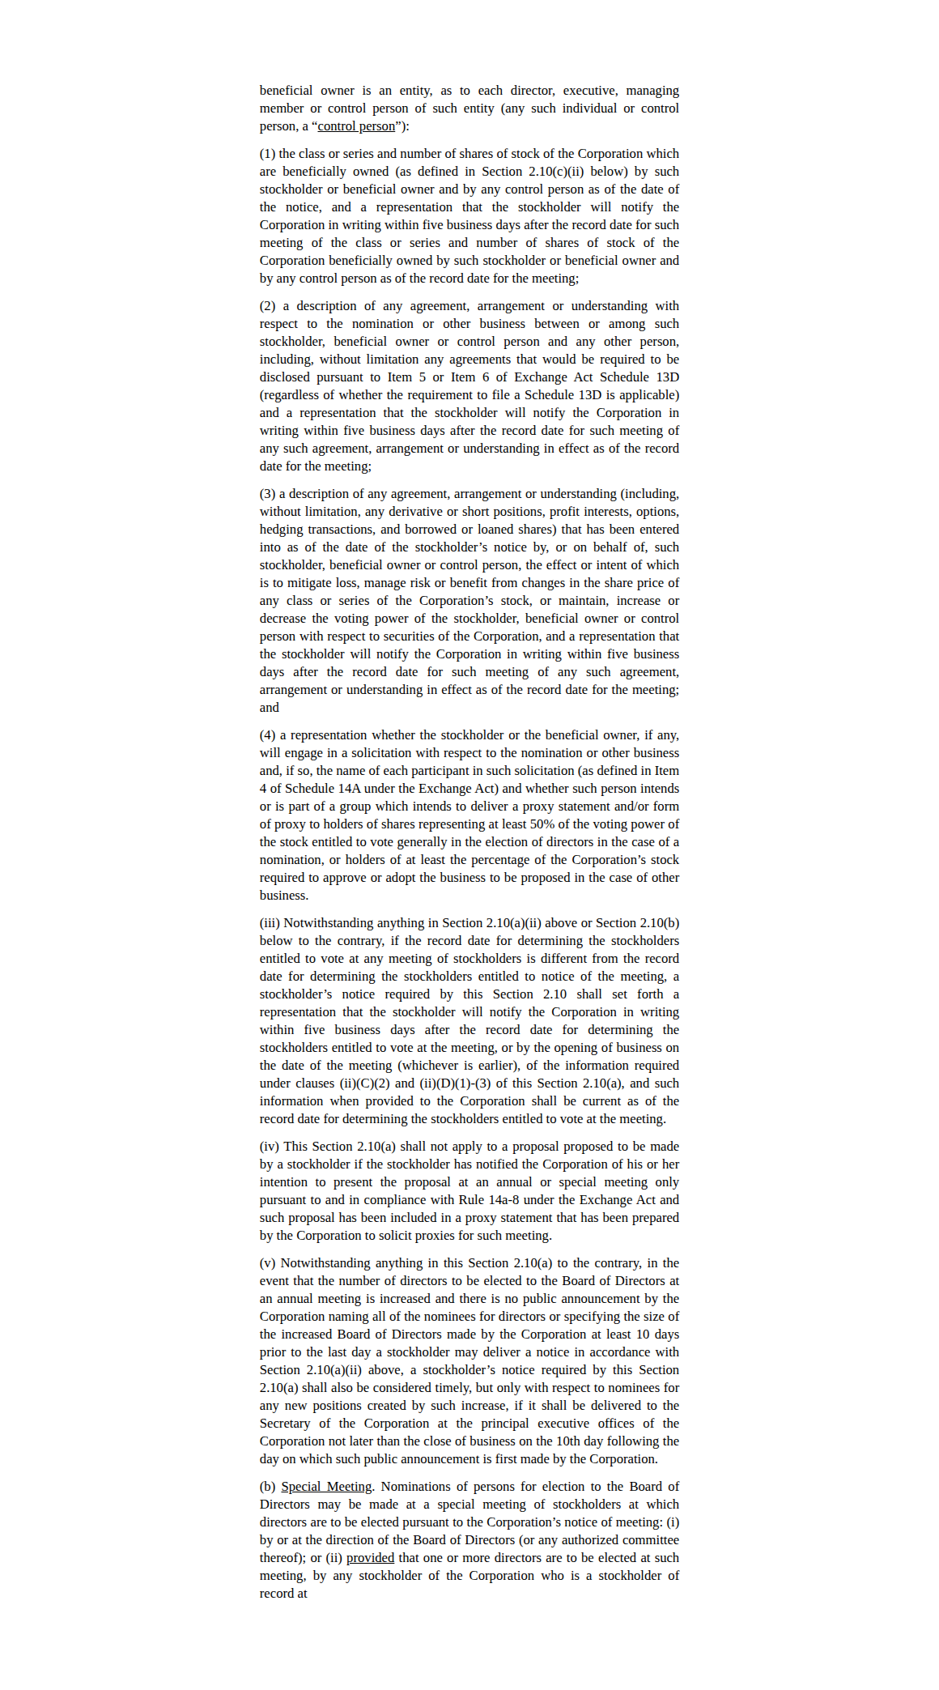beneficial owner is an entity, as to each director, executive, managing member or control person of such entity (any such individual or control person, a “control person”):
(1) the class or series and number of shares of stock of the Corporation which are beneficially owned (as defined in Section 2.10(c)(ii) below) by such stockholder or beneficial owner and by any control person as of the date of the notice, and a representation that the stockholder will notify the Corporation in writing within five business days after the record date for such meeting of the class or series and number of shares of stock of the Corporation beneficially owned by such stockholder or beneficial owner and by any control person as of the record date for the meeting;
(2) a description of any agreement, arrangement or understanding with respect to the nomination or other business between or among such stockholder, beneficial owner or control person and any other person, including, without limitation any agreements that would be required to be disclosed pursuant to Item 5 or Item 6 of Exchange Act Schedule 13D (regardless of whether the requirement to file a Schedule 13D is applicable) and a representation that the stockholder will notify the Corporation in writing within five business days after the record date for such meeting of any such agreement, arrangement or understanding in effect as of the record date for the meeting;
(3) a description of any agreement, arrangement or understanding (including, without limitation, any derivative or short positions, profit interests, options, hedging transactions, and borrowed or loaned shares) that has been entered into as of the date of the stockholder’s notice by, or on behalf of, such stockholder, beneficial owner or control person, the effect or intent of which is to mitigate loss, manage risk or benefit from changes in the share price of any class or series of the Corporation’s stock, or maintain, increase or decrease the voting power of the stockholder, beneficial owner or control person with respect to securities of the Corporation, and a representation that the stockholder will notify the Corporation in writing within five business days after the record date for such meeting of any such agreement, arrangement or understanding in effect as of the record date for the meeting; and
(4) a representation whether the stockholder or the beneficial owner, if any, will engage in a solicitation with respect to the nomination or other business and, if so, the name of each participant in such solicitation (as defined in Item 4 of Schedule 14A under the Exchange Act) and whether such person intends or is part of a group which intends to deliver a proxy statement and/or form of proxy to holders of shares representing at least 50% of the voting power of the stock entitled to vote generally in the election of directors in the case of a nomination, or holders of at least the percentage of the Corporation’s stock required to approve or adopt the business to be proposed in the case of other business.
(iii) Notwithstanding anything in Section 2.10(a)(ii) above or Section 2.10(b) below to the contrary, if the record date for determining the stockholders entitled to vote at any meeting of stockholders is different from the record date for determining the stockholders entitled to notice of the meeting, a stockholder’s notice required by this Section 2.10 shall set forth a representation that the stockholder will notify the Corporation in writing within five business days after the record date for determining the stockholders entitled to vote at the meeting, or by the opening of business on the date of the meeting (whichever is earlier), of the information required under clauses (ii)(C)(2) and (ii)(D)(1)-(3) of this Section 2.10(a), and such information when provided to the Corporation shall be current as of the record date for determining the stockholders entitled to vote at the meeting.
(iv) This Section 2.10(a) shall not apply to a proposal proposed to be made by a stockholder if the stockholder has notified the Corporation of his or her intention to present the proposal at an annual or special meeting only pursuant to and in compliance with Rule 14a-8 under the Exchange Act and such proposal has been included in a proxy statement that has been prepared by the Corporation to solicit proxies for such meeting.
(v) Notwithstanding anything in this Section 2.10(a) to the contrary, in the event that the number of directors to be elected to the Board of Directors at an annual meeting is increased and there is no public announcement by the Corporation naming all of the nominees for directors or specifying the size of the increased Board of Directors made by the Corporation at least 10 days prior to the last day a stockholder may deliver a notice in accordance with Section 2.10(a)(ii) above, a stockholder’s notice required by this Section 2.10(a) shall also be considered timely, but only with respect to nominees for any new positions created by such increase, if it shall be delivered to the Secretary of the Corporation at the principal executive offices of the Corporation not later than the close of business on the 10th day following the day on which such public announcement is first made by the Corporation.
(b) Special Meeting. Nominations of persons for election to the Board of Directors may be made at a special meeting of stockholders at which directors are to be elected pursuant to the Corporation’s notice of meeting: (i) by or at the direction of the Board of Directors (or any authorized committee thereof); or (ii) provided that one or more directors are to be elected at such meeting, by any stockholder of the Corporation who is a stockholder of record at